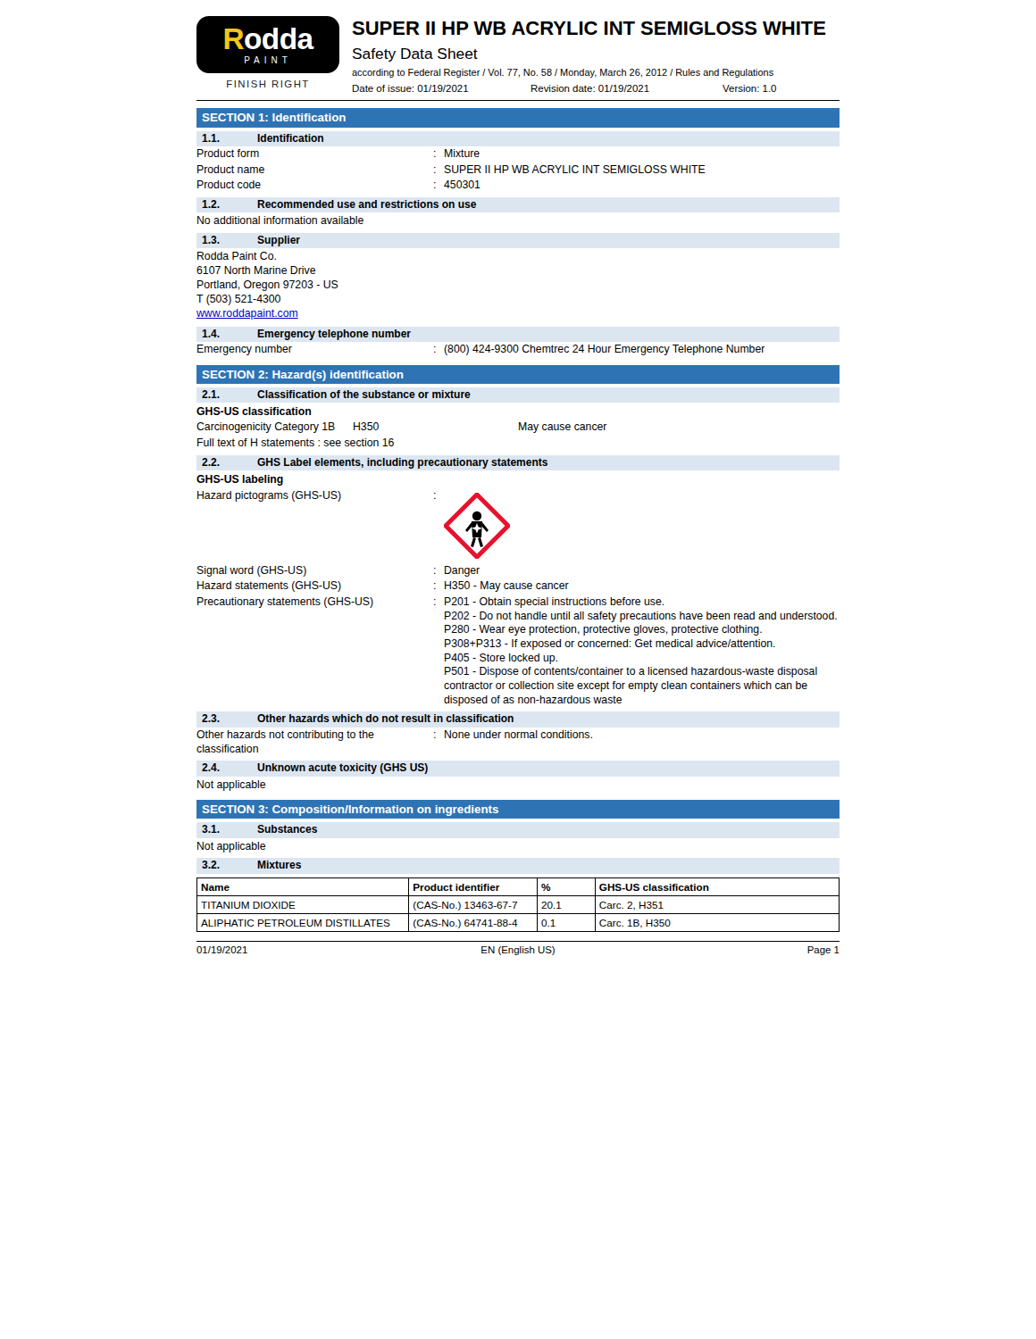Rodda
PAINT
FINISH RIGHT
SUPER II HP WB ACRYLIC INT SEMIGLOSS WHITE
Safety Data Sheet
according to Federal Register / Vol. 77, No. 58 / Monday, March 26, 2012 / Rules and Regulations
Date of issue: 01/19/2021 Revision date: 01/19/2021 Version: 1.0
SECTION 1: Identification
1.1. Identification
Product form
:
Mixture
Product name
:
SUPER II HP WB ACRYLIC INT SEMIGLOSS WHITE
Product code
:
450301
1.2. Recommended use and restrictions on use
No additional information available
1.3. Supplier
Rodda Paint Co.
6107 North Marine Drive
Portland, Oregon 97203 - US
T (503) 521-4300
www.roddapaint.com
1.4. Emergency telephone number
Emergency number
:
(800) 424-9300 Chemtrec 24 Hour Emergency Telephone Number
SECTION 2: Hazard(s) identification
2.1. Classification of the substance or mixture
GHS-US classification
Carcinogenicity Category 1B
H350
May cause cancer
Full text of H statements : see section 16
2.2. GHS Label elements, including precautionary statements
GHS-US labeling
Hazard pictograms (GHS-US)
:
Signal word (GHS-US)
:
Danger
Hazard statements (GHS-US)
:
H350 - May cause cancer
Precautionary statements (GHS-US)
:
P201 - Obtain special instructions before use.
P202 - Do not handle until all safety precautions have been read and understood.
P280 - Wear eye protection, protective gloves, protective clothing.
P308+P313 - If exposed or concerned: Get medical advice/attention.
P405 - Store locked up.
P501 - Dispose of contents/container to a licensed hazardous-waste disposal contractor or collection site except for empty clean containers which can be disposed of as non-hazardous waste
2.3. Other hazards which do not result in classification
Other hazards not contributing to the classification
:
None under normal conditions.
2.4. Unknown acute toxicity (GHS US)
Not applicable
SECTION 3: Composition/Information on ingredients
3.1. Substances
Not applicable
3.2. Mixtures
| Name | Product identifier | % | GHS-US classification |
| --- | --- | --- | --- |
| TITANIUM DIOXIDE | (CAS-No.) 13463-67-7 | 20.1 | Carc. 2, H351 |
| ALIPHATIC PETROLEUM DISTILLATES | (CAS-No.) 64741-88-4 | 0.1 | Carc. 1B, H350 |
01/19/2021
EN (English US)
Page 1